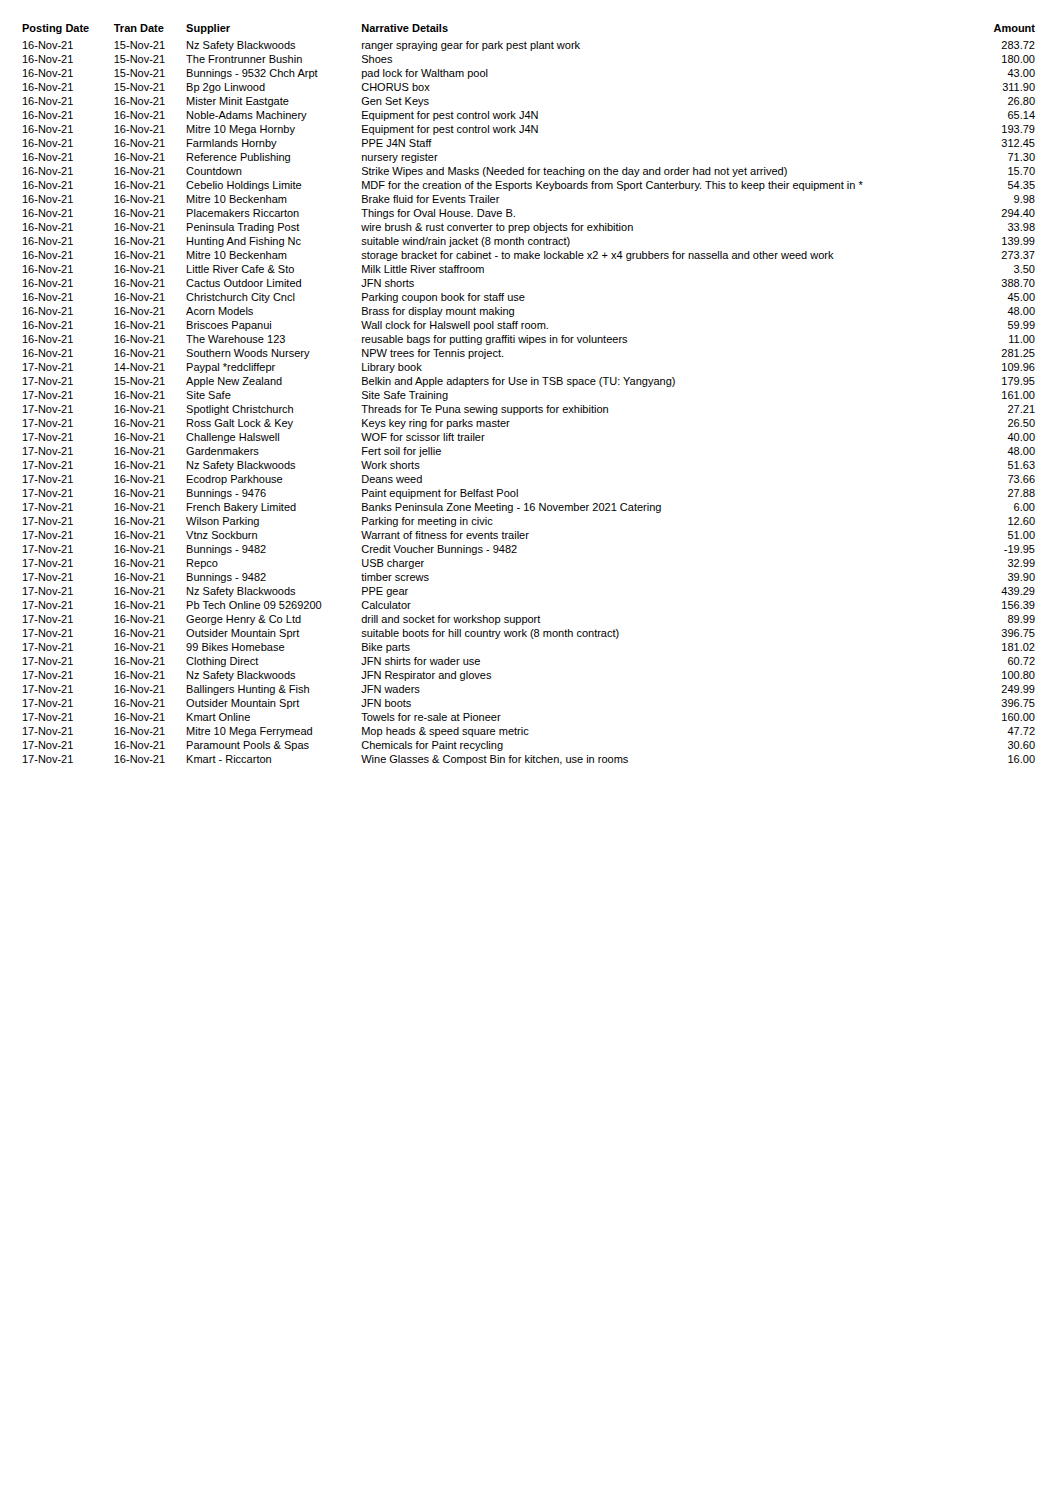| Posting Date | Tran Date | Supplier | Narrative Details | Amount |
| --- | --- | --- | --- | --- |
| 16-Nov-21 | 15-Nov-21 | Nz Safety Blackwoods | ranger spraying gear for park pest plant work | 283.72 |
| 16-Nov-21 | 15-Nov-21 | The Frontrunner Bushin | Shoes | 180.00 |
| 16-Nov-21 | 15-Nov-21 | Bunnings - 9532 Chch Arpt | pad lock for Waltham pool | 43.00 |
| 16-Nov-21 | 15-Nov-21 | Bp 2go Linwood | CHORUS box | 311.90 |
| 16-Nov-21 | 16-Nov-21 | Mister Minit Eastgate | Gen Set Keys | 26.80 |
| 16-Nov-21 | 16-Nov-21 | Noble-Adams Machinery | Equipment for pest control work J4N | 65.14 |
| 16-Nov-21 | 16-Nov-21 | Mitre 10 Mega Hornby | Equipment for pest control work J4N | 193.79 |
| 16-Nov-21 | 16-Nov-21 | Farmlands Hornby | PPE J4N Staff | 312.45 |
| 16-Nov-21 | 16-Nov-21 | Reference Publishing | nursery register | 71.30 |
| 16-Nov-21 | 16-Nov-21 | Countdown | Strike Wipes and Masks (Needed for teaching on the day and order had not yet arrived) | 15.70 |
| 16-Nov-21 | 16-Nov-21 | Cebelio Holdings Limite | MDF for the creation of the Esports Keyboards from Sport Canterbury. This to keep their equipment in * | 54.35 |
| 16-Nov-21 | 16-Nov-21 | Mitre 10 Beckenham | Brake fluid for Events Trailer | 9.98 |
| 16-Nov-21 | 16-Nov-21 | Placemakers Riccarton | Things for Oval House. Dave B. | 294.40 |
| 16-Nov-21 | 16-Nov-21 | Peninsula Trading Post | wire brush & rust converter to prep objects for exhibition | 33.98 |
| 16-Nov-21 | 16-Nov-21 | Hunting And Fishing Nc | suitable wind/rain jacket (8 month contract) | 139.99 |
| 16-Nov-21 | 16-Nov-21 | Mitre 10 Beckenham | storage bracket for cabinet - to make lockable x2 + x4 grubbers for nassella and other weed work | 273.37 |
| 16-Nov-21 | 16-Nov-21 | Little River Cafe & Sto | Milk Little River staffroom | 3.50 |
| 16-Nov-21 | 16-Nov-21 | Cactus Outdoor Limited | JFN shorts | 388.70 |
| 16-Nov-21 | 16-Nov-21 | Christchurch City Cncl | Parking coupon book for staff use | 45.00 |
| 16-Nov-21 | 16-Nov-21 | Acorn Models | Brass for display mount making | 48.00 |
| 16-Nov-21 | 16-Nov-21 | Briscoes Papanui | Wall clock for Halswell pool staff room. | 59.99 |
| 16-Nov-21 | 16-Nov-21 | The Warehouse 123 | reusable bags for putting graffiti wipes in for volunteers | 11.00 |
| 16-Nov-21 | 16-Nov-21 | Southern Woods Nursery | NPW trees for Tennis project. | 281.25 |
| 17-Nov-21 | 14-Nov-21 | Paypal *redcliffepr | Library book | 109.96 |
| 17-Nov-21 | 15-Nov-21 | Apple New Zealand | Belkin and Apple adapters for Use in TSB space (TU: Yangyang) | 179.95 |
| 17-Nov-21 | 16-Nov-21 | Site Safe | Site Safe Training | 161.00 |
| 17-Nov-21 | 16-Nov-21 | Spotlight Christchurch | Threads for Te Puna sewing supports for exhibition | 27.21 |
| 17-Nov-21 | 16-Nov-21 | Ross Galt Lock & Key | Keys key ring for parks master | 26.50 |
| 17-Nov-21 | 16-Nov-21 | Challenge Halswell | WOF for scissor lift trailer | 40.00 |
| 17-Nov-21 | 16-Nov-21 | Gardenmakers | Fert soil for jellie | 48.00 |
| 17-Nov-21 | 16-Nov-21 | Nz Safety Blackwoods | Work shorts | 51.63 |
| 17-Nov-21 | 16-Nov-21 | Ecodrop Parkhouse | Deans weed | 73.66 |
| 17-Nov-21 | 16-Nov-21 | Bunnings - 9476 | Paint equipment for Belfast Pool | 27.88 |
| 17-Nov-21 | 16-Nov-21 | French Bakery Limited | Banks Peninsula Zone Meeting - 16 November 2021 Catering | 6.00 |
| 17-Nov-21 | 16-Nov-21 | Wilson Parking | Parking for meeting in civic | 12.60 |
| 17-Nov-21 | 16-Nov-21 | Vtnz Sockburn | Warrant of fitness for events trailer | 51.00 |
| 17-Nov-21 | 16-Nov-21 | Bunnings - 9482 | Credit Voucher Bunnings - 9482 | -19.95 |
| 17-Nov-21 | 16-Nov-21 | Repco | USB charger | 32.99 |
| 17-Nov-21 | 16-Nov-21 | Bunnings - 9482 | timber screws | 39.90 |
| 17-Nov-21 | 16-Nov-21 | Nz Safety Blackwoods | PPE gear | 439.29 |
| 17-Nov-21 | 16-Nov-21 | Pb Tech Online 09 5269200 | Calculator | 156.39 |
| 17-Nov-21 | 16-Nov-21 | George Henry & Co Ltd | drill and socket for workshop support | 89.99 |
| 17-Nov-21 | 16-Nov-21 | Outsider Mountain Sprt | suitable boots for hill country work (8 month contract) | 396.75 |
| 17-Nov-21 | 16-Nov-21 | 99 Bikes Homebase | Bike parts | 181.02 |
| 17-Nov-21 | 16-Nov-21 | Clothing Direct | JFN shirts for wader use | 60.72 |
| 17-Nov-21 | 16-Nov-21 | Nz Safety Blackwoods | JFN Respirator and gloves | 100.80 |
| 17-Nov-21 | 16-Nov-21 | Ballingers Hunting & Fish | JFN waders | 249.99 |
| 17-Nov-21 | 16-Nov-21 | Outsider Mountain Sprt | JFN boots | 396.75 |
| 17-Nov-21 | 16-Nov-21 | Kmart Online | Towels for re-sale at Pioneer | 160.00 |
| 17-Nov-21 | 16-Nov-21 | Mitre 10 Mega Ferrymead | Mop heads & speed square metric | 47.72 |
| 17-Nov-21 | 16-Nov-21 | Paramount Pools & Spas | Chemicals for Paint recycling | 30.60 |
| 17-Nov-21 | 16-Nov-21 | Kmart - Riccarton | Wine Glasses & Compost Bin for kitchen, use in rooms | 16.00 |